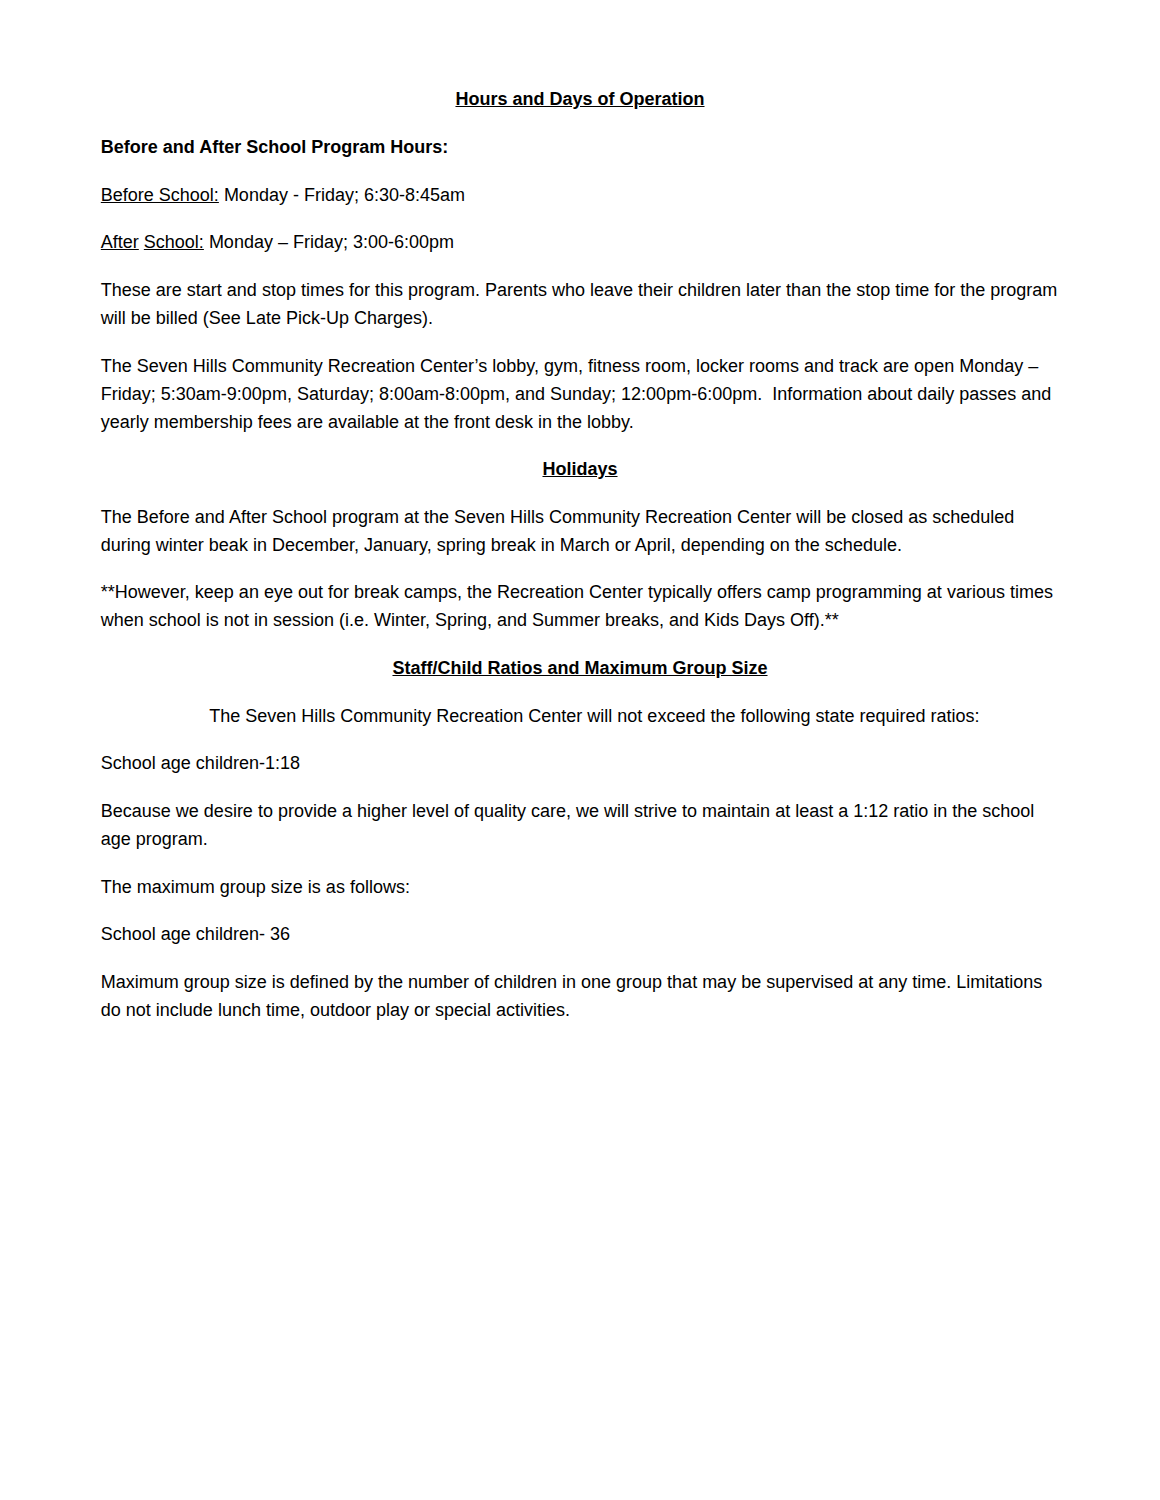Hours and Days of Operation
Before and After School Program Hours:
Before School: Monday - Friday; 6:30-8:45am
After School: Monday – Friday; 3:00-6:00pm
These are start and stop times for this program. Parents who leave their children later than the stop time for the program will be billed (See Late Pick-Up Charges).
The Seven Hills Community Recreation Center’s lobby, gym, fitness room, locker rooms and track are open Monday – Friday; 5:30am-9:00pm, Saturday; 8:00am-8:00pm, and Sunday; 12:00pm-6:00pm. Information about daily passes and yearly membership fees are available at the front desk in the lobby.
Holidays
The Before and After School program at the Seven Hills Community Recreation Center will be closed as scheduled during winter beak in December, January, spring break in March or April, depending on the schedule.
**However, keep an eye out for break camps, the Recreation Center typically offers camp programming at various times when school is not in session (i.e. Winter, Spring, and Summer breaks, and Kids Days Off).**
Staff/Child Ratios and Maximum Group Size
The Seven Hills Community Recreation Center will not exceed the following state required ratios:
School age children-1:18
Because we desire to provide a higher level of quality care, we will strive to maintain at least a 1:12 ratio in the school age program.
The maximum group size is as follows:
School age children- 36
Maximum group size is defined by the number of children in one group that may be supervised at any time. Limitations do not include lunch time, outdoor play or special activities.